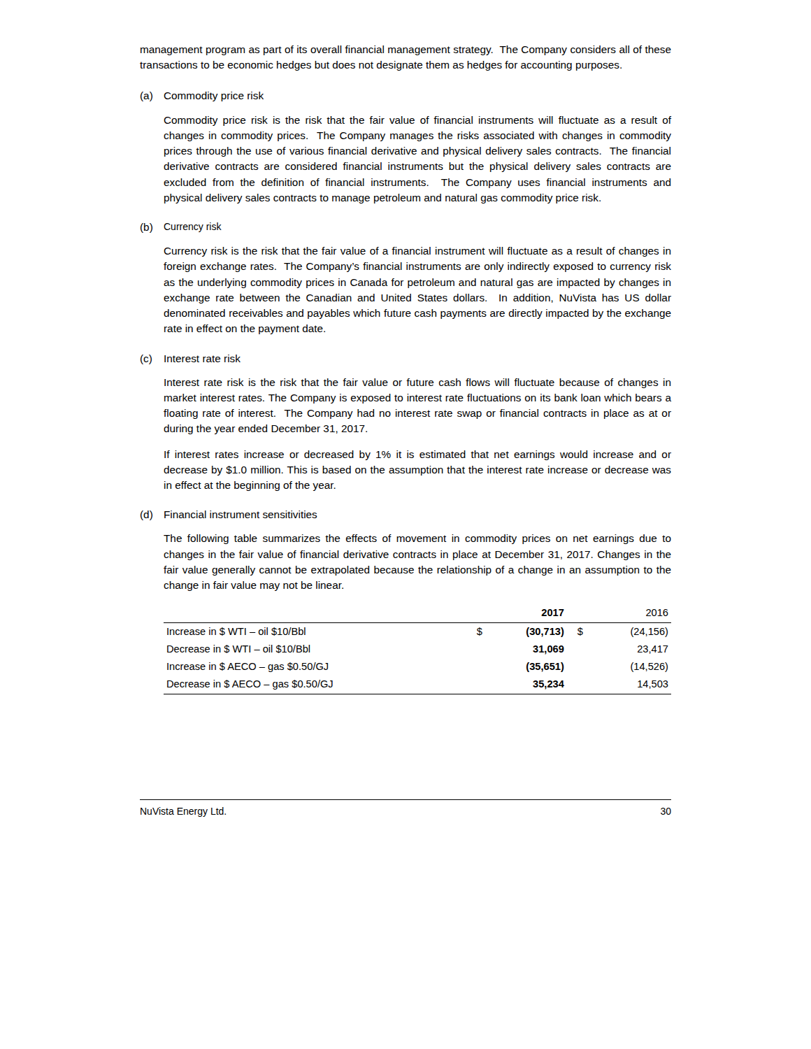management program as part of its overall financial management strategy. The Company considers all of these transactions to be economic hedges but does not designate them as hedges for accounting purposes.
(a) Commodity price risk
Commodity price risk is the risk that the fair value of financial instruments will fluctuate as a result of changes in commodity prices. The Company manages the risks associated with changes in commodity prices through the use of various financial derivative and physical delivery sales contracts. The financial derivative contracts are considered financial instruments but the physical delivery sales contracts are excluded from the definition of financial instruments. The Company uses financial instruments and physical delivery sales contracts to manage petroleum and natural gas commodity price risk.
(b) Currency risk
Currency risk is the risk that the fair value of a financial instrument will fluctuate as a result of changes in foreign exchange rates. The Company’s financial instruments are only indirectly exposed to currency risk as the underlying commodity prices in Canada for petroleum and natural gas are impacted by changes in exchange rate between the Canadian and United States dollars. In addition, NuVista has US dollar denominated receivables and payables which future cash payments are directly impacted by the exchange rate in effect on the payment date.
(c) Interest rate risk
Interest rate risk is the risk that the fair value or future cash flows will fluctuate because of changes in market interest rates. The Company is exposed to interest rate fluctuations on its bank loan which bears a floating rate of interest. The Company had no interest rate swap or financial contracts in place as at or during the year ended December 31, 2017.
If interest rates increase or decreased by 1% it is estimated that net earnings would increase and or decrease by $1.0 million. This is based on the assumption that the interest rate increase or decrease was in effect at the beginning of the year.
(d) Financial instrument sensitivities
The following table summarizes the effects of movement in commodity prices on net earnings due to changes in the fair value of financial derivative contracts in place at December 31, 2017. Changes in the fair value generally cannot be extrapolated because the relationship of a change in an assumption to the change in fair value may not be linear.
| | | 2017 | | 2016 |
| --- | --- | --- | --- | --- |
| Increase in $ WTI – oil $10/Bbl | $ | (30,713) | $ | (24,156) |
| Decrease in $ WTI – oil $10/Bbl | | 31,069 | | 23,417 |
| Increase in $ AECO – gas $0.50/GJ | | (35,651) | | (14,526) |
| Decrease in $ AECO – gas $0.50/GJ | | 35,234 | | 14,503 |
NuVista Energy Ltd. 30